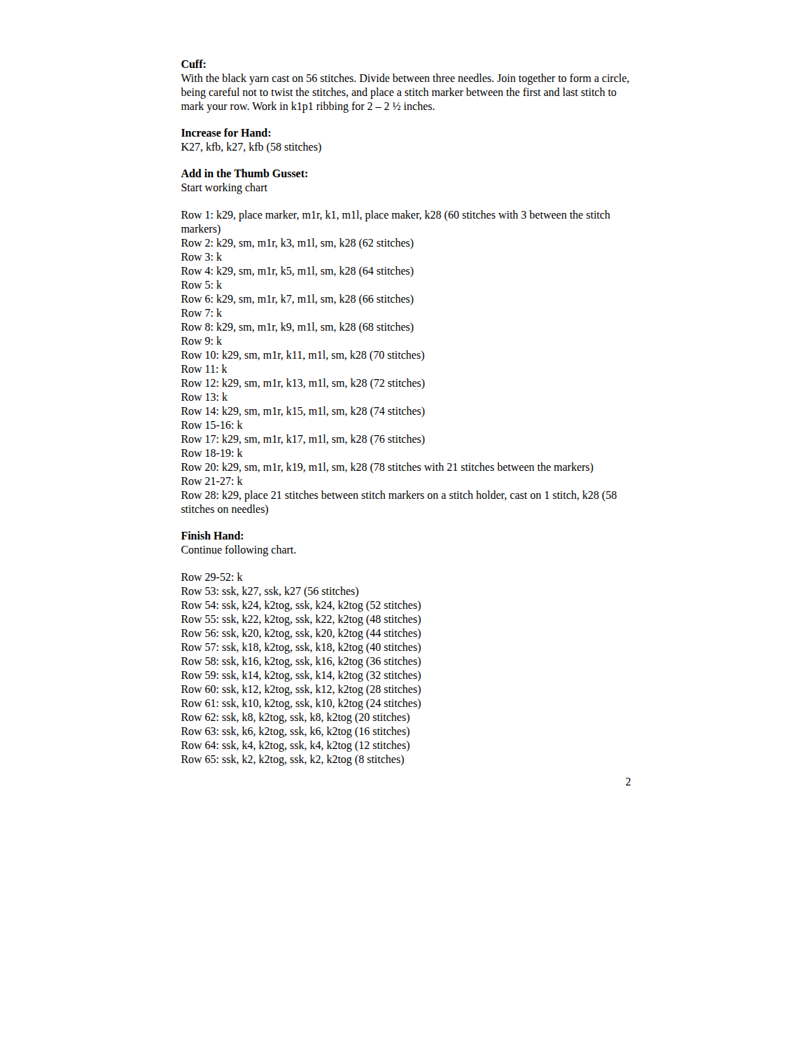Cuff:
With the black yarn cast on 56 stitches. Divide between three needles. Join together to form a circle, being careful not to twist the stitches, and place a stitch marker between the first and last stitch to mark your row. Work in k1p1 ribbing for 2 – 2 ½ inches.
Increase for Hand:
K27, kfb, k27, kfb (58 stitches)
Add in the Thumb Gusset:
Start working chart
Row 1: k29, place marker, m1r, k1, m1l, place maker, k28 (60 stitches with 3 between the stitch markers)
Row 2: k29, sm, m1r, k3, m1l, sm, k28 (62 stitches)
Row 3: k
Row 4: k29, sm, m1r, k5, m1l, sm, k28 (64 stitches)
Row 5: k
Row 6: k29, sm, m1r, k7, m1l, sm, k28 (66 stitches)
Row 7: k
Row 8: k29, sm, m1r, k9, m1l, sm, k28 (68 stitches)
Row 9: k
Row 10: k29, sm, m1r, k11, m1l, sm, k28 (70 stitches)
Row 11: k
Row 12: k29, sm, m1r, k13, m1l, sm, k28 (72 stitches)
Row 13: k
Row 14: k29, sm, m1r, k15, m1l, sm, k28 (74 stitches)
Row 15-16: k
Row 17: k29, sm, m1r, k17, m1l, sm, k28 (76 stitches)
Row 18-19: k
Row 20: k29, sm, m1r, k19, m1l, sm, k28 (78 stitches with 21 stitches between the markers)
Row 21-27: k
Row 28: k29, place 21 stitches between stitch markers on a stitch holder, cast on 1 stitch, k28 (58 stitches on needles)
Finish Hand:
Continue following chart.
Row 29-52: k
Row 53: ssk, k27, ssk, k27 (56 stitches)
Row 54: ssk, k24, k2tog, ssk, k24, k2tog (52 stitches)
Row 55: ssk, k22, k2tog, ssk, k22, k2tog (48 stitches)
Row 56: ssk, k20, k2tog, ssk, k20, k2tog (44 stitches)
Row 57: ssk, k18, k2tog, ssk, k18, k2tog (40 stitches)
Row 58: ssk, k16, k2tog, ssk, k16, k2tog (36 stitches)
Row 59: ssk, k14, k2tog, ssk, k14, k2tog (32 stitches)
Row 60: ssk, k12, k2tog, ssk, k12, k2tog (28 stitches)
Row 61: ssk, k10, k2tog, ssk, k10, k2tog (24 stitches)
Row 62: ssk, k8, k2tog, ssk, k8, k2tog (20 stitches)
Row 63: ssk, k6, k2tog, ssk, k6, k2tog (16 stitches)
Row 64: ssk, k4, k2tog, ssk, k4, k2tog (12 stitches)
Row 65: ssk, k2, k2tog, ssk, k2, k2tog (8 stitches)
2